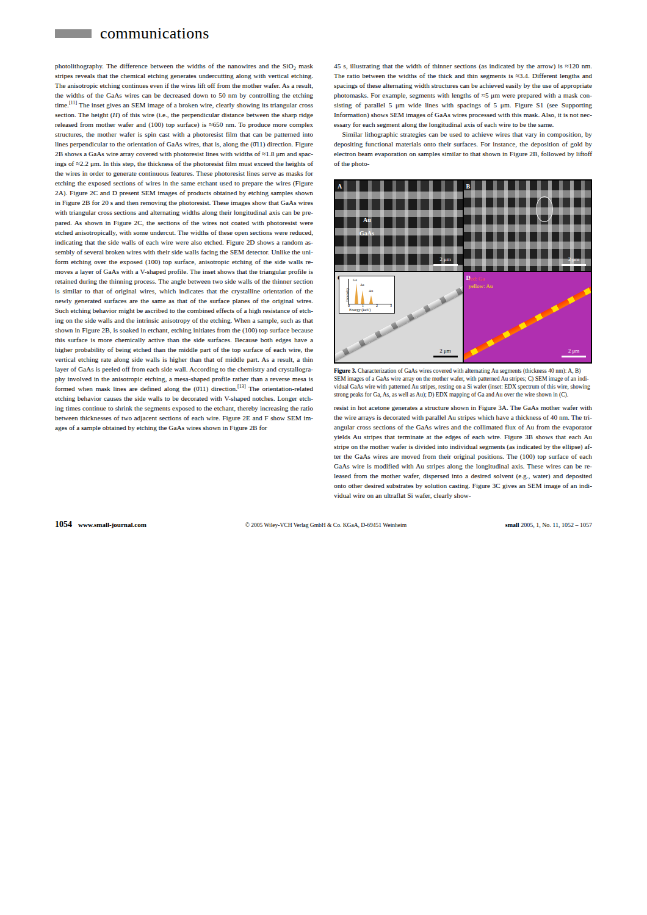communications
photolithography. The difference between the widths of the nanowires and the SiO2 mask stripes reveals that the chemical etching generates undercutting along with vertical etching. The anisotropic etching continues even if the wires lift off from the mother wafer. As a result, the widths of the GaAs wires can be decreased down to 50 nm by controlling the etching time.[11] The inset gives an SEM image of a broken wire, clearly showing its triangular cross section. The height (H) of this wire (i.e., the perpendicular distance between the sharp ridge released from mother wafer and (100) top surface) is ≈650 nm. To produce more complex structures, the mother wafer is spin cast with a photoresist film that can be patterned into lines perpendicular to the orientation of GaAs wires, that is, along the (0̄11) direction. Figure 2B shows a GaAs wire array covered with photoresist lines with widths of ≈1.8 μm and spacings of ≈2.2 μm. In this step, the thickness of the photoresist film must exceed the heights of the wires in order to generate continuous features. These photoresist lines serve as masks for etching the exposed sections of wires in the same etchant used to prepare the wires (Figure 2A). Figure 2C and D present SEM images of products obtained by etching samples shown in Figure 2B for 20 s and then removing the photoresist. These images show that GaAs wires with triangular cross sections and alternating widths along their longitudinal axis can be prepared. As shown in Figure 2C, the sections of the wires not coated with photoresist were etched anisotropically, with some undercut. The widths of these open sections were reduced, indicating that the side walls of each wire were also etched. Figure 2D shows a random assembly of several broken wires with their side walls facing the SEM detector. Unlike the uniform etching over the exposed (100) top surface, anisotropic etching of the side walls removes a layer of GaAs with a V-shaped profile. The inset shows that the triangular profile is retained during the thinning process. The angle between two side walls of the thinner section is similar to that of original wires, which indicates that the crystalline orientation of the newly generated surfaces are the same as that of the surface planes of the original wires. Such etching behavior might be ascribed to the combined effects of a high resistance of etching on the side walls and the intrinsic anisotropy of the etching. When a sample, such as that shown in Figure 2B, is soaked in etchant, etching initiates from the (100) top surface because this surface is more chemically active than the side surfaces. Because both edges have a higher probability of being etched than the middle part of the top surface of each wire, the vertical etching rate along side walls is higher than that of middle part. As a result, a thin layer of GaAs is peeled off from each side wall. According to the chemistry and crystallography involved in the anisotropic etching, a mesa-shaped profile rather than a reverse mesa is formed when mask lines are defined along the (0̄11) direction.[13] The orientation-related etching behavior causes the side walls to be decorated with V-shaped notches. Longer etching times continue to shrink the segments exposed to the etchant, thereby increasing the ratio between thicknesses of two adjacent sections of each wire. Figure 2E and F show SEM images of a sample obtained by etching the GaAs wires shown in Figure 2B for
45 s, illustrating that the width of thinner sections (as indicated by the arrow) is ≈120 nm. The ratio between the widths of the thick and thin segments is ≈3.4. Different lengths and spacings of these alternating width structures can be achieved easily by the use of appropriate photomasks. For example, segments with lengths of ≈5 μm were prepared with a mask consisting of parallel 5 μm wide lines with spacings of 5 μm. Figure S1 (see Supporting Information) shows SEM images of GaAs wires processed with this mask. Also, it is not necessary for each segment along the longitudinal axis of each wire to be the same.
Similar lithographic strategies can be used to achieve wires that vary in composition, by depositing functional materials onto their surfaces. For instance, the deposition of gold by electron beam evaporation on samples similar to that shown in Figure 2B, followed by liftoff of the photo-
A Au GaAs 2 μm
B 2 μm
C
Intensity
Ga As Au
0123
Energy (keV)
2 μm
D
red: Ga
yellow: Au
2 μm
Figure 3. Characterization of GaAs wires covered with alternating Au segments (thickness 40 nm): A, B) SEM images of a GaAs wire array on the mother wafer, with patterned Au stripes; C) SEM image of an individual GaAs wire with patterned Au stripes, resting on a Si wafer (inset: EDX spectrum of this wire, showing strong peaks for Ga, As, as well as Au); D) EDX mapping of Ga and Au over the wire shown in (C).
resist in hot acetone generates a structure shown in Figure 3A. The GaAs mother wafer with the wire arrays is decorated with parallel Au stripes which have a thickness of 40 nm. The triangular cross sections of the GaAs wires and the collimated flux of Au from the evaporator yields Au stripes that terminate at the edges of each wire. Figure 3B shows that each Au stripe on the mother wafer is divided into individual segments (as indicated by the ellipse) after the GaAs wires are moved from their original positions. The (100) top surface of each GaAs wire is modified with Au stripes along the longitudinal axis. These wires can be released from the mother wafer, dispersed into a desired solvent (e.g., water) and deposited onto other desired substrates by solution casting. Figure 3C gives an SEM image of an individual wire on an ultraflat Si wafer, clearly show-
1054 www.small-journal.com
© 2005 Wiley-VCH Verlag GmbH & Co. KGaA, D-69451 Weinheim
small 2005, 1, No. 11, 1052 – 1057